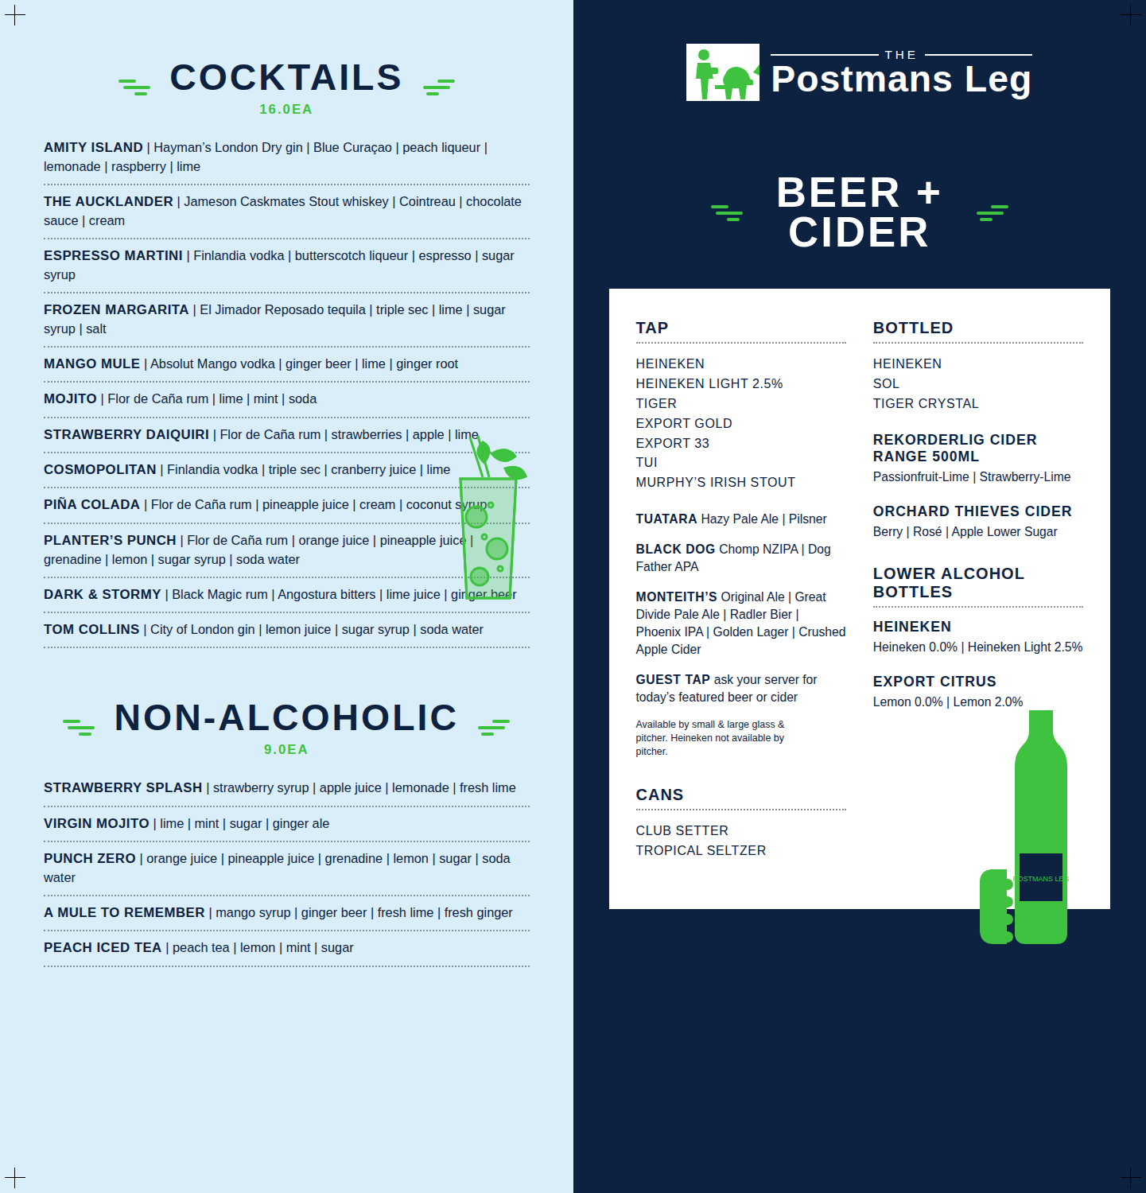Cocktails
16.0EA
Amity Island | Hayman’s London Dry gin | Blue Curaçao | peach liqueur | lemonade | raspberry | lime
The Aucklander | Jameson Caskmates Stout whiskey | Cointreau | chocolate sauce | cream
Espresso Martini | Finlandia vodka | butterscotch liqueur | espresso | sugar syrup
Frozen Margarita | El Jimador Reposado tequila | triple sec | lime | sugar syrup | salt
Mango Mule | Absolut Mango vodka | ginger beer | lime | ginger root
Mojito | Flor de Caña rum | lime | mint | soda
Strawberry Daiquiri | Flor de Caña rum | strawberries | apple | lime
Cosmopolitan | Finlandia vodka | triple sec | cranberry juice | lime
Piña Colada | Flor de Caña rum | pineapple juice | cream | coconut syrup
Planter’s Punch | Flor de Caña rum | orange juice | pineapple juice | grenadine | lemon | sugar syrup | soda water
Dark & Stormy | Black Magic rum | Angostura bitters | lime juice | ginger beer
Tom Collins | City of London gin | lemon juice | sugar syrup | soda water
Non-Alcoholic
9.0EA
Strawberry Splash | strawberry syrup | apple juice | lemonade | fresh lime
Virgin Mojito | lime | mint | sugar | ginger ale
Punch Zero | orange juice | pineapple juice | grenadine | lemon | sugar | soda water
A Mule to Remember | mango syrup | ginger beer | fresh lime | fresh ginger
Peach Iced Tea | peach tea | lemon | mint | sugar
THE
Postmans Leg
Beer +
Cider
Tap
Heineken
Heineken Light 2.5%
Tiger
Export Gold
Export 33
Tui
Murphy’s Irish Stout
Tuatara Hazy Pale Ale | Pilsner
Black Dog Chomp NZIPA | Dog Father APA
Monteith’s Original Ale | Great Divide Pale Ale | Radler Bier | Phoenix IPA | Golden Lager | Crushed Apple Cider
Guest Tap ask your server for today’s featured beer or cider
Available by small & large glass & pitcher. Heineken not available by pitcher.
Cans
Club Setter
Tropical Seltzer
Bottled
Heineken
Sol
Tiger Crystal
Rekorderlig Cider
Range 500ml
Passionfruit-Lime | Strawberry-Lime
Orchard Thieves Cider
Berry | Rosé | Apple Lower Sugar
Lower Alcohol
Bottles
Heineken
Heineken 0.0% | Heineken Light 2.5%
Export Citrus
Lemon 0.0% | Lemon 2.0%
POSTMANS LEG